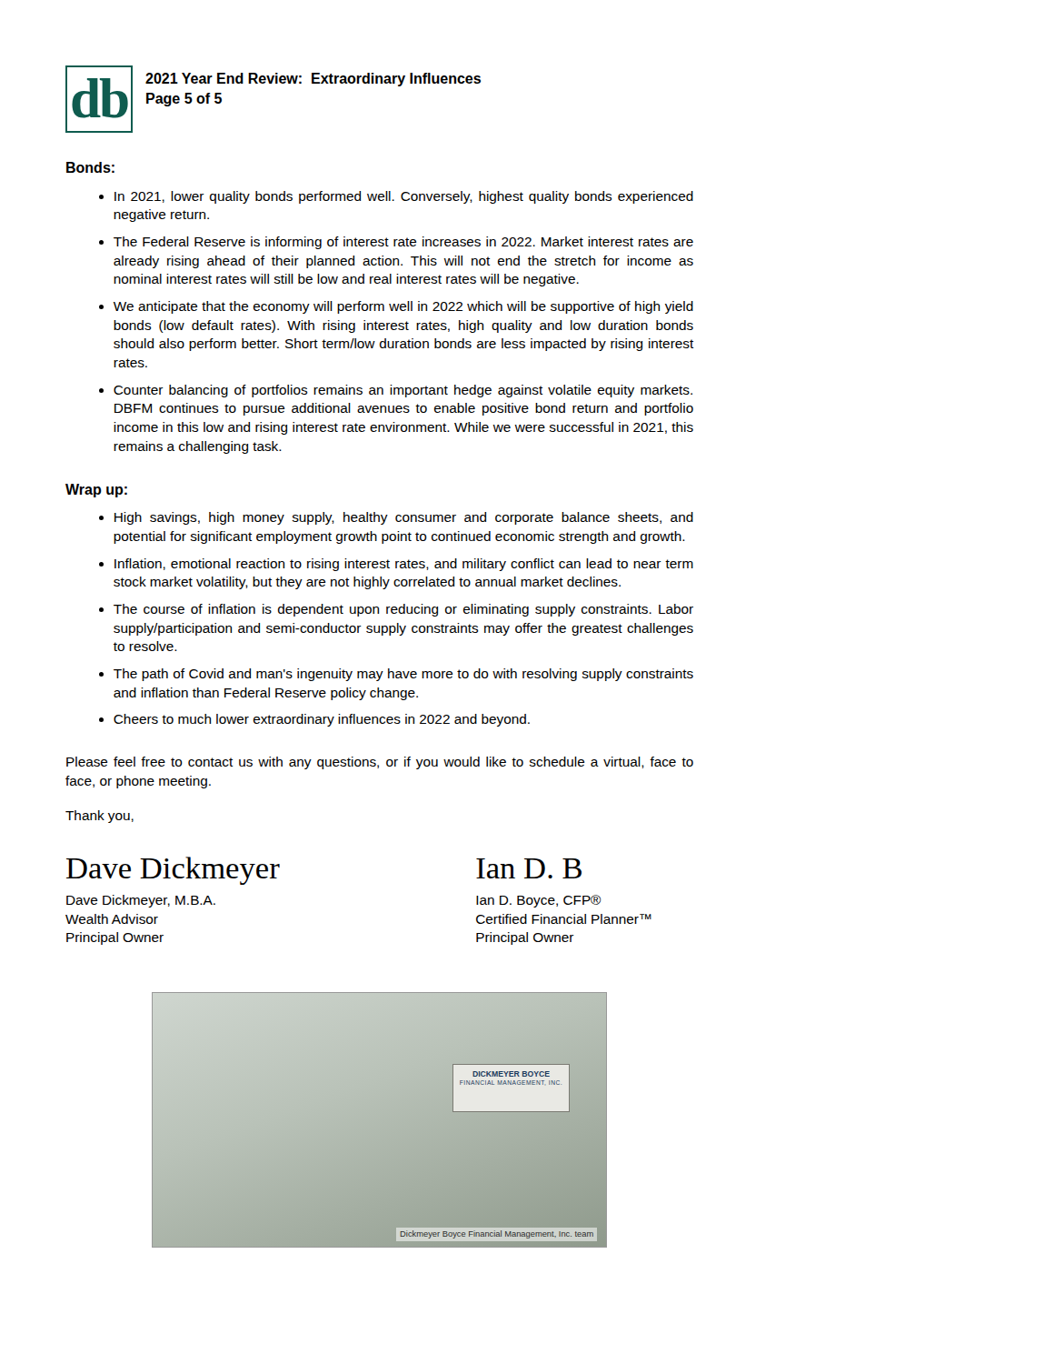db
2021 Year End Review: Extraordinary Influences
Page 5 of 5
Bonds:
In 2021, lower quality bonds performed well. Conversely, highest quality bonds experienced negative return.
The Federal Reserve is informing of interest rate increases in 2022. Market interest rates are already rising ahead of their planned action. This will not end the stretch for income as nominal interest rates will still be low and real interest rates will be negative.
We anticipate that the economy will perform well in 2022 which will be supportive of high yield bonds (low default rates). With rising interest rates, high quality and low duration bonds should also perform better. Short term/low duration bonds are less impacted by rising interest rates.
Counter balancing of portfolios remains an important hedge against volatile equity markets. DBFM continues to pursue additional avenues to enable positive bond return and portfolio income in this low and rising interest rate environment. While we were successful in 2021, this remains a challenging task.
Wrap up:
High savings, high money supply, healthy consumer and corporate balance sheets, and potential for significant employment growth point to continued economic strength and growth.
Inflation, emotional reaction to rising interest rates, and military conflict can lead to near term stock market volatility, but they are not highly correlated to annual market declines.
The course of inflation is dependent upon reducing or eliminating supply constraints. Labor supply/participation and semi-conductor supply constraints may offer the greatest challenges to resolve.
The path of Covid and man's ingenuity may have more to do with resolving supply constraints and inflation than Federal Reserve policy change.
Cheers to much lower extraordinary influences in 2022 and beyond.
Please feel free to contact us with any questions, or if you would like to schedule a virtual, face to face, or phone meeting.
Thank you,
Dave Dickmeyer
Dave Dickmeyer, M.B.A.
Wealth Advisor
Principal Owner
Ian D. B
Ian D. Boyce, CFP®
Certified Financial Planner™
Principal Owner
DICKMEYER BOYCEFINANCIAL MANAGEMENT, INC.
Dickmeyer Boyce Financial Management, Inc. team